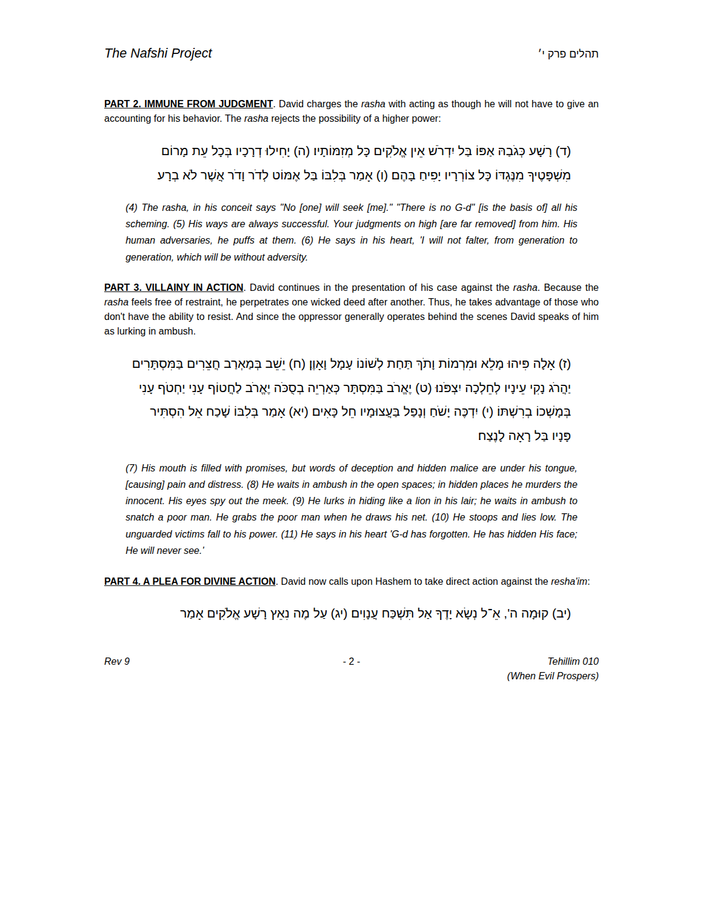The Nafshi Project
תהלים פרק י׳
PART 2. IMMUNE FROM JUDGMENT. David charges the rasha with acting as though he will not have to give an accounting for his behavior. The rasha rejects the possibility of a higher power:
(ד) רָשָׁע כְּגֹבַהּ אַפּוֹ בַּל יִדְרֹשׁ אֵין אֱלֹקִים כָּל מְזִמּוֹתָיו׃ (ה) יָחִילוּ דְרָכָיו בְּכָל עֵת מָרוֹם מִשְׁפָּטֶיךָ מִנֶּגְדּוֹ כָּל צוֹרְרָיו יָפִיחַ בָּהֶם׃ (ו) אָמַר בְּלִבּוֹ בַּל אֶמּוֹט לְדֹר וָדֹר אֲשֶׁר לֹא בְרָע׃
(4) The rasha, in his conceit says "No [one] will seek [me]." "There is no G-d" [is the basis of] all his scheming. (5) His ways are always successful. Your judgments on high [are far removed] from him. His human adversaries, he puffs at them. (6) He says in his heart, 'I will not falter, from generation to generation, which will be without adversity.
PART 3. VILLAINY IN ACTION. David continues in the presentation of his case against the rasha. Because the rasha feels free of restraint, he perpetrates one wicked deed after another. Thus, he takes advantage of those who don't have the ability to resist. And since the oppressor generally operates behind the scenes David speaks of him as lurking in ambush.
(ז) אָלָה פִּיהוּ מָלֵא וּמִרְמוֹת וָתֹךְ תַּחַת לְשׁוֹנוֹ עָמָל וָאָוֶן׃ (ח) יֵשֵׁב בְּמַאְרַב חֲצֵרִים בַּמִּסְתָּרִים יַהֲרֹג נָקִי עֵינָיו לְחֵלְכָה יִצְפֹּנוּ׃ (ט) יֶאֱרֹב בַּמִּסְתָּר כְּאַרְיֵה בְסֻכֹּה יֶאֱרֹב לַחֲטוֹף עָנִי יַחְטֹף עָנִי בְּמָשְׁכוֹ בְרִשְׁתּוֹ׃ (י) יִדְכֶּה יָשֹׁחַ וְנָפַל בַּעֲצוּמָיו חֵל כָּאִים׃ (יא) אָמַר בְּלִבּוֹ שָׁכַח אֵל הִסְתִּיר פָּנָיו בַּל רָאָה לָנֶצַח׃
(7) His mouth is filled with promises, but words of deception and hidden malice are under his tongue, [causing] pain and distress. (8) He waits in ambush in the open spaces; in hidden places he murders the innocent. His eyes spy out the meek. (9) He lurks in hiding like a lion in his lair; he waits in ambush to snatch a poor man. He grabs the poor man when he draws his net. (10) He stoops and lies low. The unguarded victims fall to his power. (11) He says in his heart 'G-d has forgotten. He has hidden His face; He will never see.'
PART 4. A PLEA FOR DIVINE ACTION. David now calls upon Hashem to take direct action against the resha'im:
(יב) קוּמָה ה', אֵ־ל נְשָׂא יָדֶךָ אַל תִּשְׁכַּח עֲנָוִים׃ (יג) עַל מֶה נִאֵץ רָשָׁע אֱלֹקִים אָמַר
Rev 9
- 2 -
Tehillim 010
(When Evil Prospers)